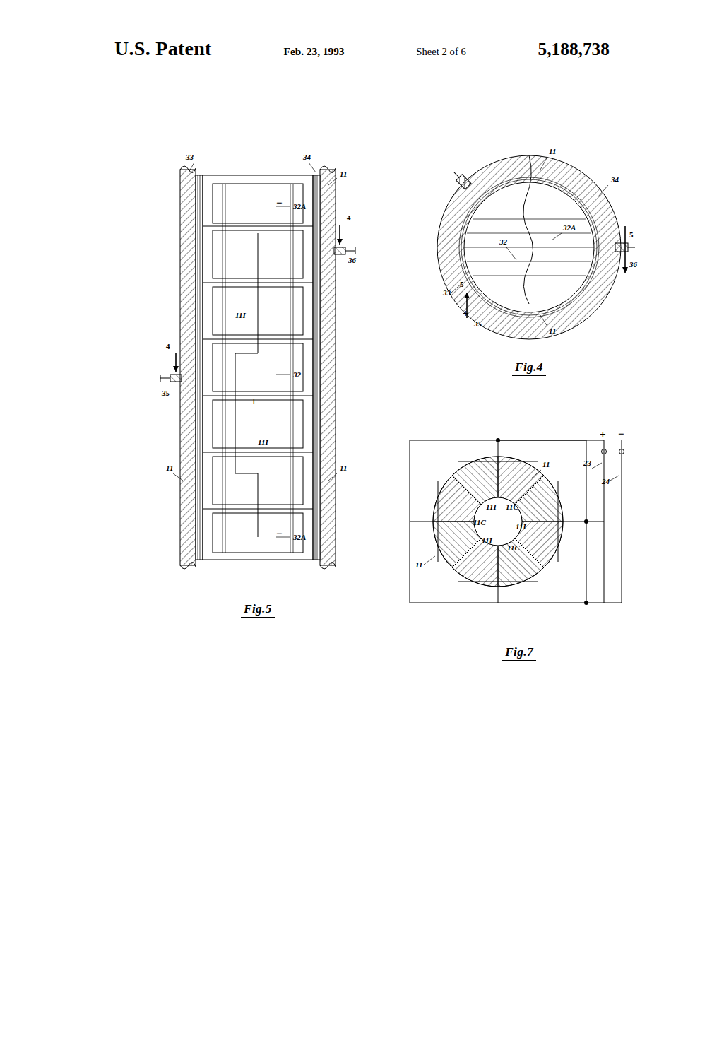U.S. Patent Feb. 23, 1993 Sheet 2 of 6 5,188,738
33 34 11 32A 32A 32 4 36 4 35 11 11 11I 11I + − −
Fig.5
11 34 33 11 32 32A − 36 35 + 5 5
Fig.4
+ − 11 11 23 24 11I 11C 11C 11I 11I 11C
Fig.7